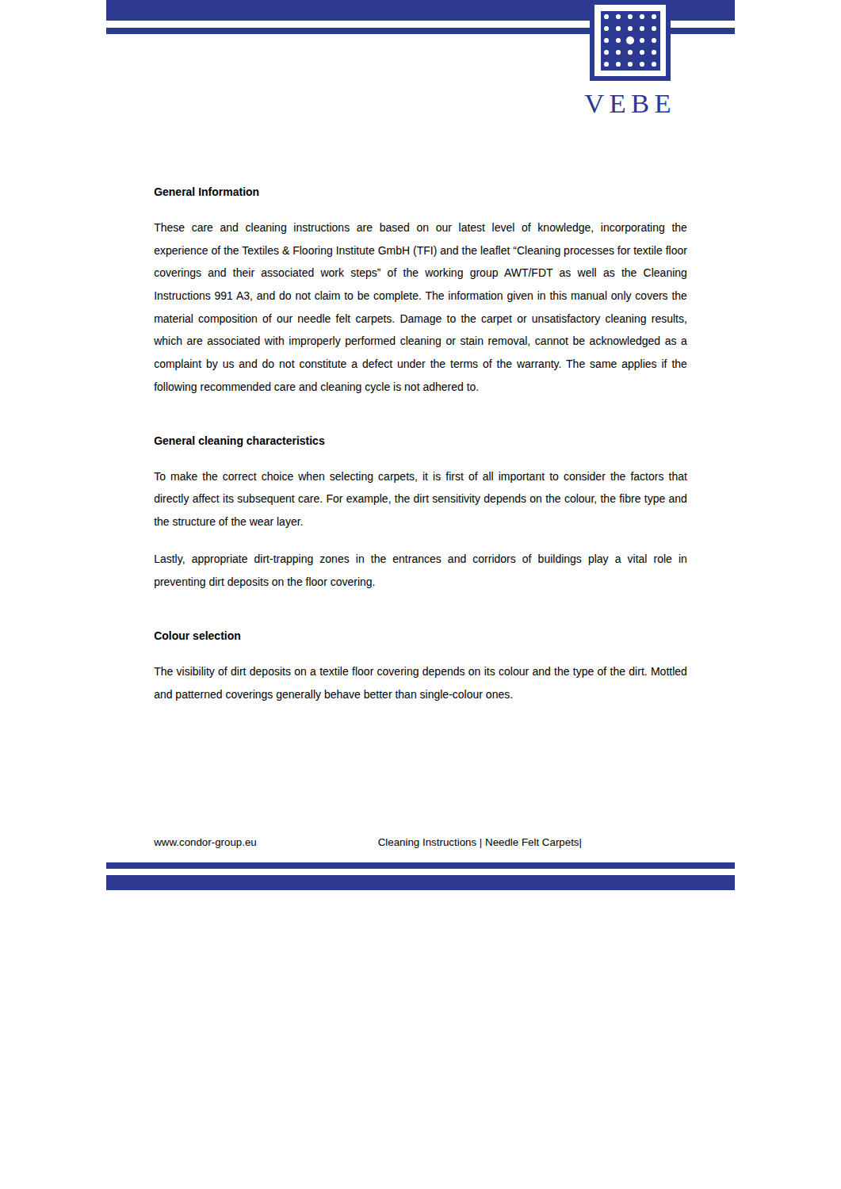VEBE
General Information
These care and cleaning instructions are based on our latest level of knowledge, incorporating the experience of the Textiles & Flooring Institute GmbH (TFI) and the leaflet “Cleaning processes for textile floor coverings and their associated work steps” of the working group AWT/FDT as well as the Cleaning Instructions 991 A3, and do not claim to be complete. The information given in this manual only covers the material composition of our needle felt carpets. Damage to the carpet or unsatisfactory cleaning results, which are associated with improperly performed cleaning or stain removal, cannot be acknowledged as a complaint by us and do not constitute a defect under the terms of the warranty. The same applies if the following recommended care and cleaning cycle is not adhered to.
General cleaning characteristics
To make the correct choice when selecting carpets, it is first of all important to consider the factors that directly affect its subsequent care. For example, the dirt sensitivity depends on the colour, the fibre type and the structure of the wear layer.
Lastly, appropriate dirt-trapping zones in the entrances and corridors of buildings play a vital role in preventing dirt deposits on the floor covering.
Colour selection
The visibility of dirt deposits on a textile floor covering depends on its colour and the type of the dirt. Mottled and patterned coverings generally behave better than single-colour ones.
www.condor-group.eu
Cleaning Instructions | Needle Felt Carpets|